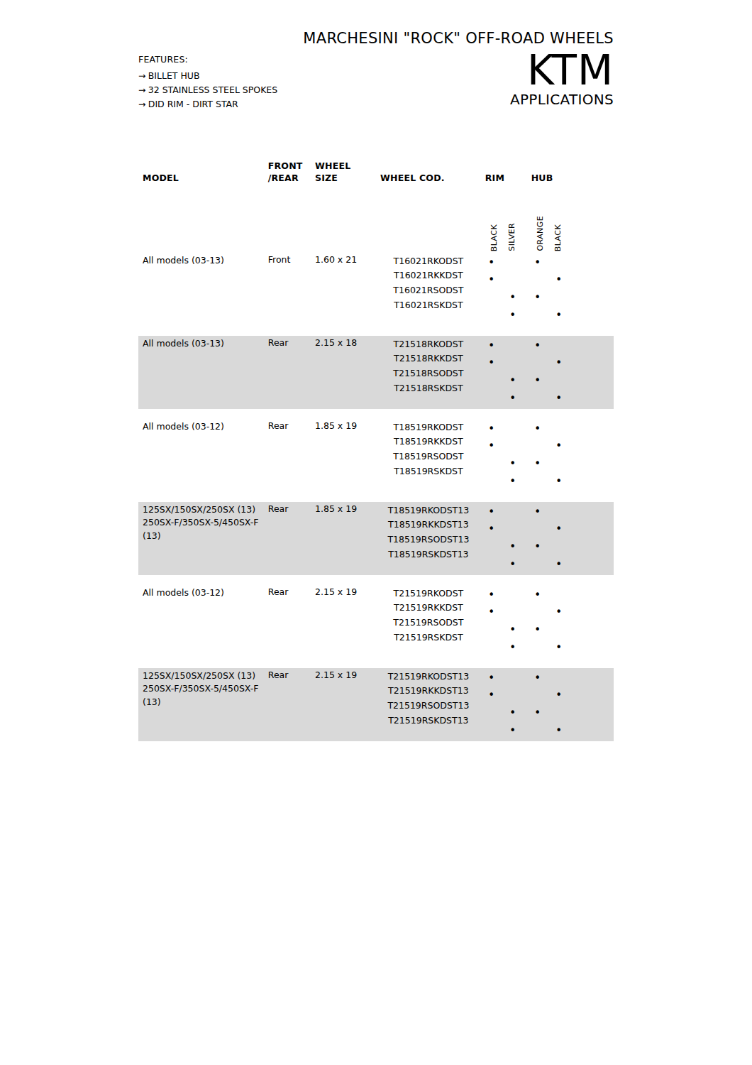MARCHESINI "ROCK" OFF-ROAD WHEELS
KTM
APPLICATIONS
FEATURES:
→BILLET HUB
→32 STAINLESS STEEL SPOKES
→DID RIM - DIRT STAR
| MODEL | FRONT /REAR | WHEEL SIZE | WHEEL COD. | RIM | HUB | |
| --- | --- | --- | --- | --- | --- | --- |
| | | | | BLACK SILVER | ORANGE BLACK | |
| All models (03-13) | Front | 1.60 x 21 | T16021RKODST T16021RKKDST T16021RSODST T16021RSKDST | | | |
| All models (03-13) | Rear | 2.15 x 18 | T21518RKODST T21518RKKDST T21518RSODST T21518RSKDST | | | |
| All models (03-12) | Rear | 1.85 x 19 | T18519RKODST T18519RKKDST T18519RSODST T18519RSKDST | | | |
| 125SX/150SX/250SX (13) 250SX-F/350SX-5/450SX-F (13) | Rear | 1.85 x 19 | T18519RKODST13 T18519RKKDST13 T18519RSODST13 T18519RSKDST13 | | | |
| All models (03-12) | Rear | 2.15 x 19 | T21519RKODST T21519RKKDST T21519RSODST T21519RSKDST | | | |
| 125SX/150SX/250SX (13) 250SX-F/350SX-5/450SX-F (13) | Rear | 2.15 x 19 | T21519RKODST13 T21519RKKDST13 T21519RSODST13 T21519RSKDST13 | | | |